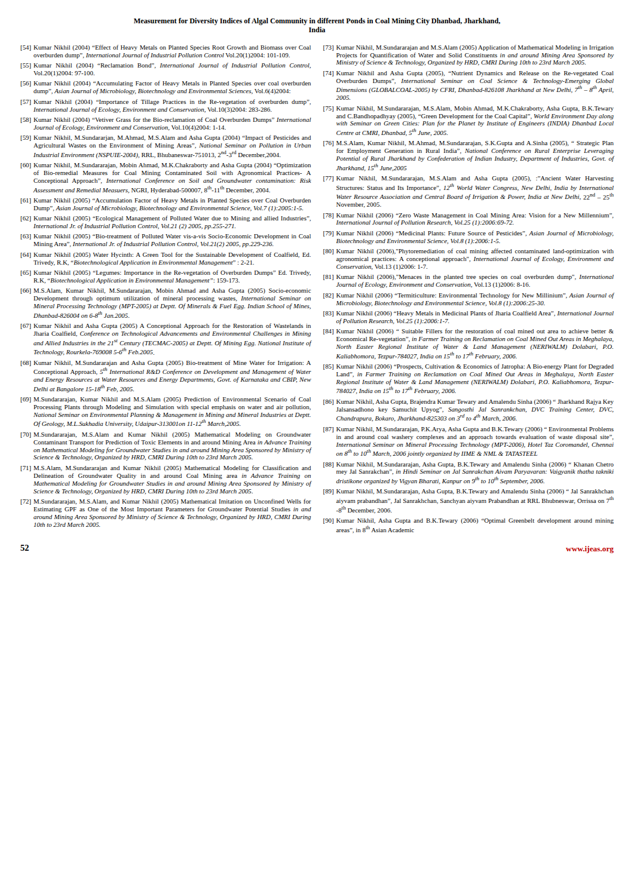Measurement for Diversity Indices of Algal Community in different Ponds in Coal Mining City Dhanbad, Jharkhand,
India
[54] Kumar Nikhil (2004) “Effect of Heavy Metals on Planted Species Root Growth and Biomass over Coal overburden dump”, International Journal of Industrial Pollution Control Vol.20(1)2004: 101-109.
[55] Kumar Nikhil (2004) “Reclamation Bond”, International Journal of Industrial Pollution Control, Vol.20(1)2004: 97-100.
[56] Kumar Nikhil (2004) “Accumulating Factor of Heavy Metals in Planted Species over coal overburden dump”, Asian Journal of Microbiology, Biotechnology and Environmental Sciences, Vol.6(4)2004:
[57] Kumar Nikhil (2004) “Importance of Tillage Practices in the Re-vegetation of overburden dump”, International Journal of Ecology, Environment and Conservation, Vol.10(3)2004: 283-286.
[58] Kumar Nikhil (2004) “Vetiver Grass for the Bio-reclamation of Coal Overburden Dumps” International Journal of Ecology, Environment and Conservation, Vol.10(4)2004: 1-14.
[59] Kumar Nikhil, M.Sundararjan, M.Ahmad, M.S.Alam and Asha Gupta (2004) “Impact of Pesticides and Agricultural Wastes on the Environment of Mining Areas”, National Seminar on Pollution in Urban Industrial Environment (NSPUIE-2004), RRL, Bhubaneswar-751013, 2nd-3rd December,2004.
[60] Kumar Nikhil, M.Sundararajan, Mobin Ahmad, M.K.Chakraborty and Asha Gupta (2004) “Optimization of Bio-remedial Measures for Coal Mining Contaminated Soil with Agronomical Practices- A Conceptional Approach”, International Conference on Soil and Groundwater contamination: Risk Assessment and Remedial Measuers, NGRI, Hyderabad-500007, 8th-11th December, 2004.
[61] Kumar Nikhil (2005) “Accumulation Factor of Heavy Metals in Planted Species over Coal Overburden Dump”, Asian Journal of Microbiology, Biotechnology and Environmental Science, Vol.7 (1):2005:1-5.
[62] Kumar Nikhil (2005) “Ecological Management of Polluted Water due to Mining and allied Industries”, International Jr. of Industrial Pollution Control, Vol.21 (2) 2005, pp.255-271.
[63] Kumar Nikhil (2005) “Bio-treatment of Polluted Water vis-a-vis Socio-Economic Development in Coal Mining Area”, International Jr. of Industrial Pollution Control, Vol.21(2) 2005, pp.229-236.
[64] Kumar Nikhil (2005) Water Hycinth: A Green Tool for the Sustainable Development of Coalfield, Ed. Trivedy, R.K, “Biotechnological Application in Environmental Management” : 2-21.
[65] Kumar Nikhil (2005) “Legumes: Importance in the Re-vegetation of Overburden Dumps” Ed. Trivedy, R.K, “Biotechnological Application in Environmental Management”: 159-173.
[66] M.S.Alam, Kumar Nikhil, M.Sundararajan, Mobin Ahmad and Asha Gupta (2005) Socio-economic Development through optimum utilization of mineral processing wastes, International Seminar on Mineral Processing Technology (MPT-2005) at Deptt. Of Minerals & Fuel Egg. Indian School of Mines, Dhanbad-826004 on 6-8th Jan.2005.
[67] Kumar Nikhil and Asha Gupta (2005) A Conceptional Approach for the Restoration of Wastelands in Jharia Coalfield, Conference on Technological Advancements and Environmental Challenges in Mining and Allied Industries in the 21st Century (TECMAC-2005) at Deptt. Of Mining Egg. National Institute of Technology, Rourkela-769008 5-6th Feb.2005.
[68] Kumar Nikhil, M.Sundararajan and Asha Gupta (2005) Bio-treatment of Mine Water for Irrigation: A Conceptional Approach, 5th International R&D Conference on Development and Management of Water and Energy Resources at Water Resources and Energy Departments, Govt. of Karnataka and CBIP, New Delhi at Bangalore 15-18th Feb, 2005.
[69] M.Sundararajan, Kumar Nikhil and M.S.Alam (2005) Prediction of Environmental Scenario of Coal Processing Plants through Modeling and Simulation with special emphasis on water and air pollution, National Seminar on Environmental Planning & Management in Mining and Mineral Industries at Deptt. Of Geology, M.L.Sukhadia University, Udaipur-313001on 11-12th March,2005.
[70] M.Sundararajan, M.S.Alam and Kumar Nikhil (2005) Mathematical Modeling on Groundwater Contaminant Transport for Prediction of Toxic Elements in and around Mining Area in Advance Training on Mathematical Modeling for Groundwater Studies in and around Mining Area Sponsored by Ministry of Science & Technology, Organized by HRD, CMRI During 10th to 23rd March 2005.
[71] M.S.Alam, M.Sundararajan and Kumar Nikhil (2005) Mathematical Modeling for Classification and Delineation of Groundwater Quality in and around Coal Mining area in Advance Training on Mathematical Modeling for Groundwater Studies in and around Mining Area Sponsored by Ministry of Science & Technology, Organized by HRD, CMRI During 10th to 23rd March 2005.
[72] M.Sundararajan, M.S.Alam, and Kumar Nikhil (2005) Mathematical Imitation on Unconfined Wells for Estimating GPF as One of the Most Important Parameters for Groundwater Potential Studies in and around Mining Area Sponsored by Ministry of Science & Technology, Organized by HRD, CMRI During 10th to 23rd March 2005.
[73] Kumar Nikhil, M.Sundararajan and M.S.Alam (2005) Application of Mathematical Modeling in Irrigation Projects for Quantification of Water and Solid Constituents in and around Mining Area Sponsored by Ministry of Science & Technology, Organized by HRD, CMRI During 10th to 23rd March 2005.
[74] Kumar Nikhil and Asha Gupta (2005), “Nutrient Dynamics and Release on the Re-vegetated Coal Overburden Dumps”, International Seminar on Coal Science & Technology-Emerging Global Dimensions (GLOBALCOAL-2005) by CFRI, Dhanbad-826108 Jharkhand at New Delhi, 7th – 8th April, 2005.
[75] Kumar Nikhil, M.Sundararajan, M.S.Alam, Mobin Ahmad, M.K.Chakraborty, Asha Gupta, B.K.Tewary and C.Bandhopadhyay (2005), “Green Development for the Coal Capital”, World Environment Day along with Seminar on Green Cities: Plan for the Planet by Institute of Engineers (INDIA) Dhanbad Local Centre at CMRI, Dhanbad, 5th June, 2005.
[76] M.S.Alam, Kumar Nikhil, M.Ahmad, M.Sundararajan, S.K.Gupta and A.Sinha (2005), “ Strategic Plan for Employment Generation in Rural India”, National Conference on Rural Enterprise Leveraging Potential of Rural Jharkhand by Confederation of Indian Industry, Department of Industries, Govt. of Jharkhand, 15th June,2005
[77] Kumar Nikhil, M.Sundararajan, M.S.Alam and Asha Gupta (2005), :”Ancient Water Harvesting Structures: Status and Its Importance”, 12th World Water Congress, New Delhi, India by International Water Resource Association and Central Board of Irrigation & Power, India at New Delhi, 22nd – 25th November, 2005.
[78] Kumar Nikhil (2006) “Zero Waste Management in Coal Mining Area: Vision for a New Millennium”, International Journal of Pollution Research, Vol.25 (1):2006:69-72.
[79] Kumar Nikhil (2006) “Medicinal Plants: Future Source of Pesticides”, Asian Journal of Microbiology, Biotechnology and Environmental Science, Vol.8 (1):2006:1-5.
[80] Kumar Nikhil (2006),"Phytoremediation of coal mining affected contaminated land-optimization with agronomical practices: A conceptional approach", International Journal of Ecology, Environment and Conservation, Vol.13 (1)2006: 1-7.
[81] Kumar Nikhil (2006),"Menaces in the planted tree species on coal overburden dump", International Journal of Ecology, Environment and Conservation, Vol.13 (1)2006: 8-16.
[82] Kumar Nikhil (2006) “Termiticulture: Environmental Technology for New Millinium”, Asian Journal of Microbiology, Biotechnology and Environmental Science, Vol.8 (1):2006:25-30.
[83] Kumar Nikhil (2006) “Heavy Metals in Medicinal Plants of Jharia Coalfield Area”, International Journal of Pollution Research, Vol.25 (1):2006:1-7.
[84] Kumar Nikhil (2006) “ Suitable Fillers for the restoration of coal mined out area to achieve better & Economical Re-vegetation”, in Farmer Training on Reclamation on Coal Mined Out Areas in Meghalaya, North Easter Regional Institute of Water & Land Management (NERIWALM) Dolabari, P.O. Kaliabhomora, Tezpur-784027, India on 15th to 17th February, 2006.
[85] Kumar Nikhil (2006) “Prospects, Cultivation & Economics of Jatropha: A Bio-energy Plant for Degraded Land”, in Farmer Training on Reclamation on Coal Mined Out Areas in Meghalaya, North Easter Regional Institute of Water & Land Management (NERIWALM) Dolabari, P.O. Kaliabhomora, Tezpur-784027, India on 15th to 17th February, 2006.
[86] Kumar Nikhil, Asha Gupta, Brajendra Kumar Tewary and Amalendu Sinha (2006) “ Jharkhand Rajya Key Jalsansadhono key Samuchit Upyog”, Sangosthi Jal Sanrankchan, DVC Training Center, DVC, Chandrapura, Bokaro, Jharkhand-825303 on 3rd to 4th March, 2006.
[87] Kumar Nikhil, M.Sundararajan, P.K.Arya, Asha Gupta and B.K.Tewary (2006) “ Environmental Problems in and around coal washery complexes and an approach towards evaluation of waste disposal site”, International Seminar on Mineral Processing Technology (MPT-2006), Hotel Taz Coromandel, Chennai on 8th to 10th March, 2006 jointly organized by IIME & NML & TATASTEEL
[88] Kumar Nikhil, M.Sundararajan, Asha Gupta, B.K.Tewary and Amalendu Sinha (2006) “ Khanan Chetro mey Jal Sanrakchan”, in Hindi Seminar on Jal Sanrakchan Aivam Paryavaran: Vaigyanik thatha takniki dristikone organized by Vigyan Bharati, Kanpur on 9th to 10th September, 2006.
[89] Kumar Nikhil, M.Sundararajan, Asha Gupta, B.K.Tewary and Amalendu Sinha (2006) “ Jal Sanrakhchan aiyvam prabandhan”, Jal Sanrakhchan, Sanchyan aiyvam Prabandhan at RRL Bhubneswar, Orrissa on 7th -8th December, 2006.
[90] Kumar Nikhil, Asha Gupta and B.K.Tewary (2006) “Optimal Greenbelt development around mining areas”, in 8th Asian Academic
52 www.ijeas.org